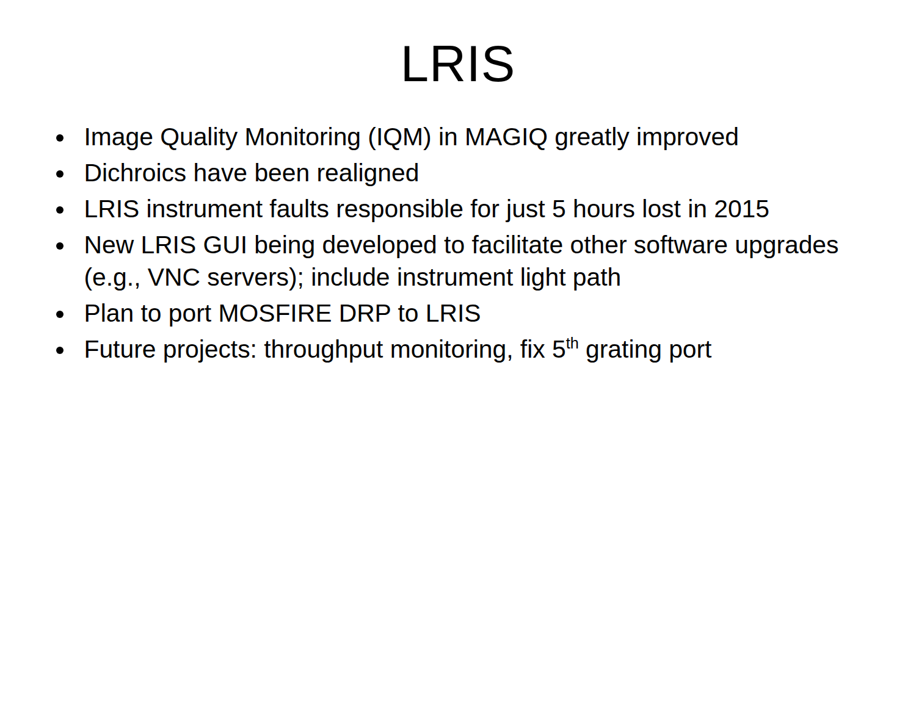LRIS
Image Quality Monitoring (IQM) in MAGIQ greatly improved
Dichroics have been realigned
LRIS instrument faults responsible for just 5 hours lost in 2015
New LRIS GUI being developed to facilitate other software upgrades (e.g., VNC servers); include instrument light path
Plan to port MOSFIRE DRP to LRIS
Future projects: throughput monitoring, fix 5th grating port